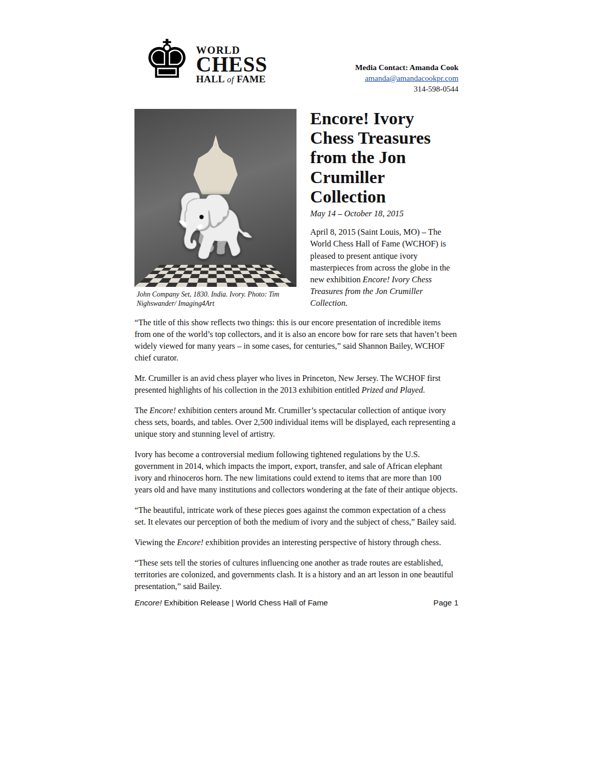♚
WORLD
CHESS
HALL of FAME
Media Contact: Amanda Cook
amanda@amandacookpr.com
314-598-0544
🐘
John Company Set, 1830. India. Ivory. Photo: Tim Nighswander/ Imaging4Art
Encore! Ivory Chess Treasures from the Jon Crumiller Collection
May 14 – October 18, 2015
April 8, 2015 (Saint Louis, MO) – The World Chess Hall of Fame (WCHOF) is pleased to present antique ivory masterpieces from across the globe in the new exhibition Encore! Ivory Chess Treasures from the Jon Crumiller Collection.
“The title of this show reflects two things: this is our encore presentation of incredible items from one of the world’s top collectors, and it is also an encore bow for rare sets that haven’t been widely viewed for many years – in some cases, for centuries,” said Shannon Bailey, WCHOF chief curator.
Mr. Crumiller is an avid chess player who lives in Princeton, New Jersey. The WCHOF first presented highlights of his collection in the 2013 exhibition entitled Prized and Played.
The Encore! exhibition centers around Mr. Crumiller’s spectacular collection of antique ivory chess sets, boards, and tables. Over 2,500 individual items will be displayed, each representing a unique story and stunning level of artistry.
Ivory has become a controversial medium following tightened regulations by the U.S. government in 2014, which impacts the import, export, transfer, and sale of African elephant ivory and rhinoceros horn. The new limitations could extend to items that are more than 100 years old and have many institutions and collectors wondering at the fate of their antique objects.
“The beautiful, intricate work of these pieces goes against the common expectation of a chess set. It elevates our perception of both the medium of ivory and the subject of chess,” Bailey said.
Viewing the Encore! exhibition provides an interesting perspective of history through chess.
“These sets tell the stories of cultures influencing one another as trade routes are established, territories are colonized, and governments clash. It is a history and an art lesson in one beautiful presentation,” said Bailey.
Encore! Exhibition Release | World Chess Hall of Fame
Page 1